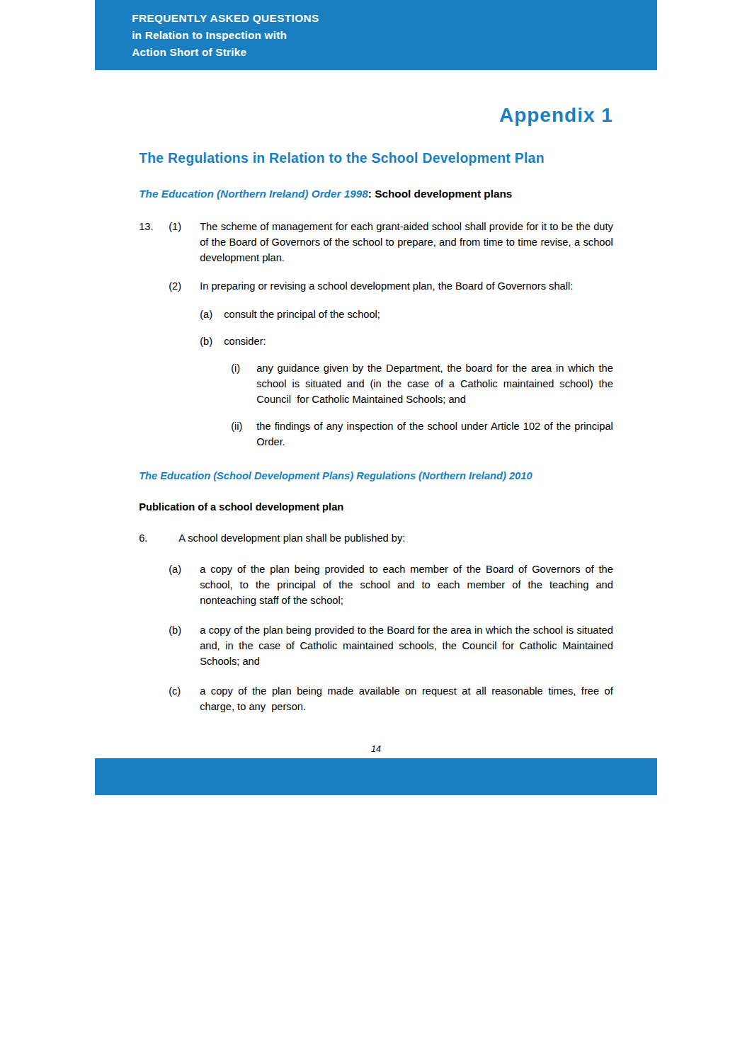FREQUENTLY ASKED QUESTIONS
in Relation to Inspection with
Action Short of Strike
Appendix 1
The Regulations in Relation to the School Development Plan
The Education (Northern Ireland) Order 1998: School development plans
| 13. | (1) | The scheme of management for each grant-aided school shall provide for it to be the duty of the Board of Governors of the school to prepare, and from time to time revise, a school development plan. |
| | (2) | In preparing or revising a school development plan, the Board of Governors shall: |
| | (a) | consult the principal of the school; |
| | (b) | consider: |
| | (i) | any guidance given by the Department, the board for the area in which the school is situated and (in the case of a Catholic maintained school) the Council for Catholic Maintained Schools; and |
| | (ii) | the findings of any inspection of the school under Article 102 of the principal Order. |
The Education (School Development Plans) Regulations (Northern Ireland) 2010
Publication of a school development plan
| 6. | A school development plan shall be published by: |
| | (a) | a copy of the plan being provided to each member of the Board of Governors of the school, to the principal of the school and to each member of the teaching and nonteaching staff of the school; |
| | (b) | a copy of the plan being provided to the Board for the area in which the school is situated and, in the case of Catholic maintained schools, the Council for Catholic Maintained Schools; and |
| | (c) | a copy of the plan being made available on request at all reasonable times, free of charge, to any person. |
14